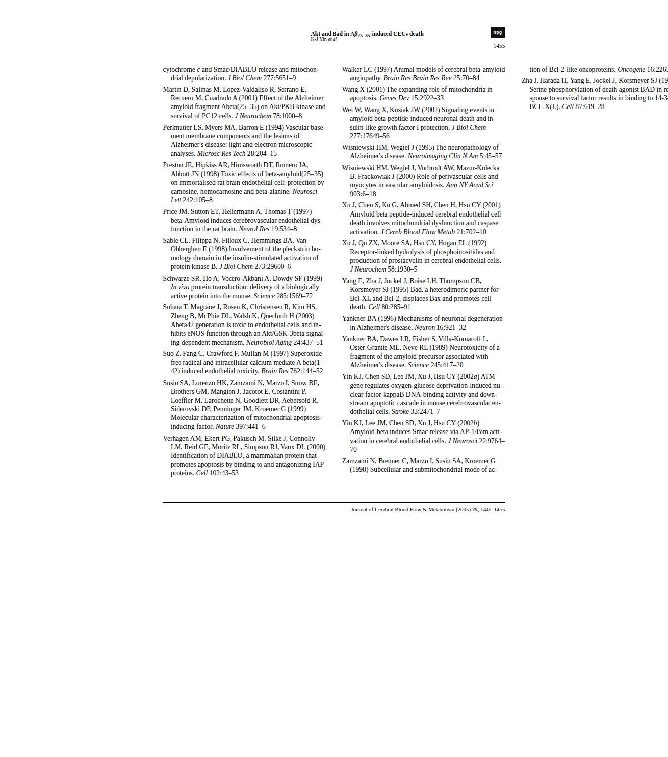Akt and Bad in Aβ25–35-induced CECs death
K-J Yin et al
npg
1455
cytochrome c and Smac/DIABLO release and mitochondrial depolarization. J Biol Chem 277:5651–9
Martin D, Salinas M, Lopez-Valdaliso R, Serrano E, Recuero M, Cuadrado A (2001) Effect of the Alzheimer amyloid fragment Abeta(25–35) on Akt/PKB kinase and survival of PC12 cells. J Neurochem 78:1000–8
Perlmutter LS, Myers MA, Barron E (1994) Vascular basement membrane components and the lesions of Alzheimer's disease: light and electron microscopic analyses. Microsc Res Tech 28:204–15
Preston JE, Hipkiss AR, Himsworth DT, Romero IA, Abbott JN (1998) Toxic effects of beta-amyloid(25–35) on immortalised rat brain endothelial cell: protection by carnosine, homocarnosine and beta-alanine. Neurosci Lett 242:105–8
Price JM, Sutton ET, Hellermann A, Thomas T (1997) beta-Amyloid induces cerebrovascular endothelial dysfunction in the rat brain. Neurol Res 19:534–8
Sable CL, Filippa N, Filloux C, Hemmings BA, Van Obberghen E (1998) Involvement of the pleckstrin homology domain in the insulin-stimulated activation of protein kinase B. J Biol Chem 273:29600–6
Schwarze SR, Ho A, Vocero-Akbani A, Dowdy SF (1999) In vivo protein transduction: delivery of a biologically active protein into the mouse. Science 285:1569–72
Suhara T, Magrane J, Rosen K, Christensen R, Kim HS, Zheng B, McPhie DL, Walsh K, Querfurth H (2003) Abeta42 generation is toxic to endothelial cells and inhibits eNOS function through an Akt/GSK-3beta signaling-dependent mechanism. Neurobiol Aging 24:437–51
Suo Z, Fang C, Crawford F, Mullan M (1997) Superoxide free radical and intracellular calcium mediate A beta(1–42) induced endothelial toxicity. Brain Res 762:144–52
Susin SA, Lorenzo HK, Zamzami N, Marzo I, Snow BE, Brothers GM, Mangion J, Jacotot E, Costantini P, Loeffler M, Larochette N, Goodlett DR, Aebersold R, Siderovski DP, Penninger JM, Kroemer G (1999) Molecular characterization of mitochondrial apoptosis-inducing factor. Nature 397:441–6
Verhagen AM, Ekert PG, Pakusch M, Silke J, Connolly LM, Reid GE, Moritz RL, Simpson RJ, Vaux DL (2000) Identification of DIABLO, a mammalian protein that promotes apoptosis by binding to and antagonizing IAP proteins. Cell 102:43–53
Walker LC (1997) Animal models of cerebral beta-amyloid angiopathy. Brain Res Brain Res Rev 25:70–84
Wang X (2001) The expanding role of mitochondria in apoptosis. Genes Dev 15:2922–33
Wei W, Wang X, Kusiak JW (2002) Signaling events in amyloid beta-peptide-induced neuronal death and insulin-like growth factor I protection. J Biol Chem 277:17649–56
Wisniewski HM, Wegiel J (1995) The neuropathology of Alzheimer's disease. Neuroimaging Clin N Am 5:45–57
Wisniewski HM, Wegiel J, Vorbrodt AW, Mazur-Kolecka B, Frackowiak J (2000) Role of perivascular cells and myocytes in vascular amyloidosis. Ann NY Acad Sci 903:6–18
Xu J, Chen S, Ku G, Ahmed SH, Chen H, Hsu CY (2001) Amyloid beta peptide-induced cerebral endothelial cell death involves mitochondrial dysfunction and caspase activation. J Cereb Blood Flow Metab 21:702–10
Xu J, Qu ZX, Moore SA, Hsu CY, Hogan EL (1992) Receptor-linked hydrolysis of phosphoinositides and production of prostacyclin in cerebral endothelial cells. J Neurochem 58:1930–5
Yang E, Zha J, Jockel J, Boise LH, Thompson CB, Korsmeyer SJ (1995) Bad, a heterodimeric partner for Bcl-XL and Bcl-2, displaces Bax and promotes cell death. Cell 80:285–91
Yankner BA (1996) Mechanisms of neuronal degeneration in Alzheimer's disease. Neuron 16:921–32
Yankner BA, Dawes LR, Fisher S, Villa-Komaroff L, Oster-Granite ML, Neve RL (1989) Neurotoxicity of a fragment of the amyloid precursor associated with Alzheimer's disease. Science 245:417–20
Yin KJ, Chen SD, Lee JM, Xu J, Hsu CY (2002a) ATM gene regulates oxygen-glucose deprivation-induced nuclear factor-kappaB DNA-binding activity and downstream apoptotic cascade in mouse cerebrovascular endothelial cells. Stroke 33:2471–7
Yin KJ, Lee JM, Chen SD, Xu J, Hsu CY (2002b) Amyloid-beta induces Smac release via AP-1/Bim activation in cerebral endothelial cells. J Neurosci 22:9764–70
Zamzami N, Brenner C, Marzo I, Susin SA, Kroemer G (1998) Subcellular and submitochondrial mode of action of Bcl-2-like oncoproteins. Oncogene 16:2265–82
Zha J, Harada H, Yang E, Jockel J, Korsmeyer SJ (1996) Serine phosphorylation of death agonist BAD in response to survival factor results in binding to 14-3-3 not BCL-X(L). Cell 87:619–28
Journal of Cerebral Blood Flow & Metabolism (2005) 25, 1445–1455